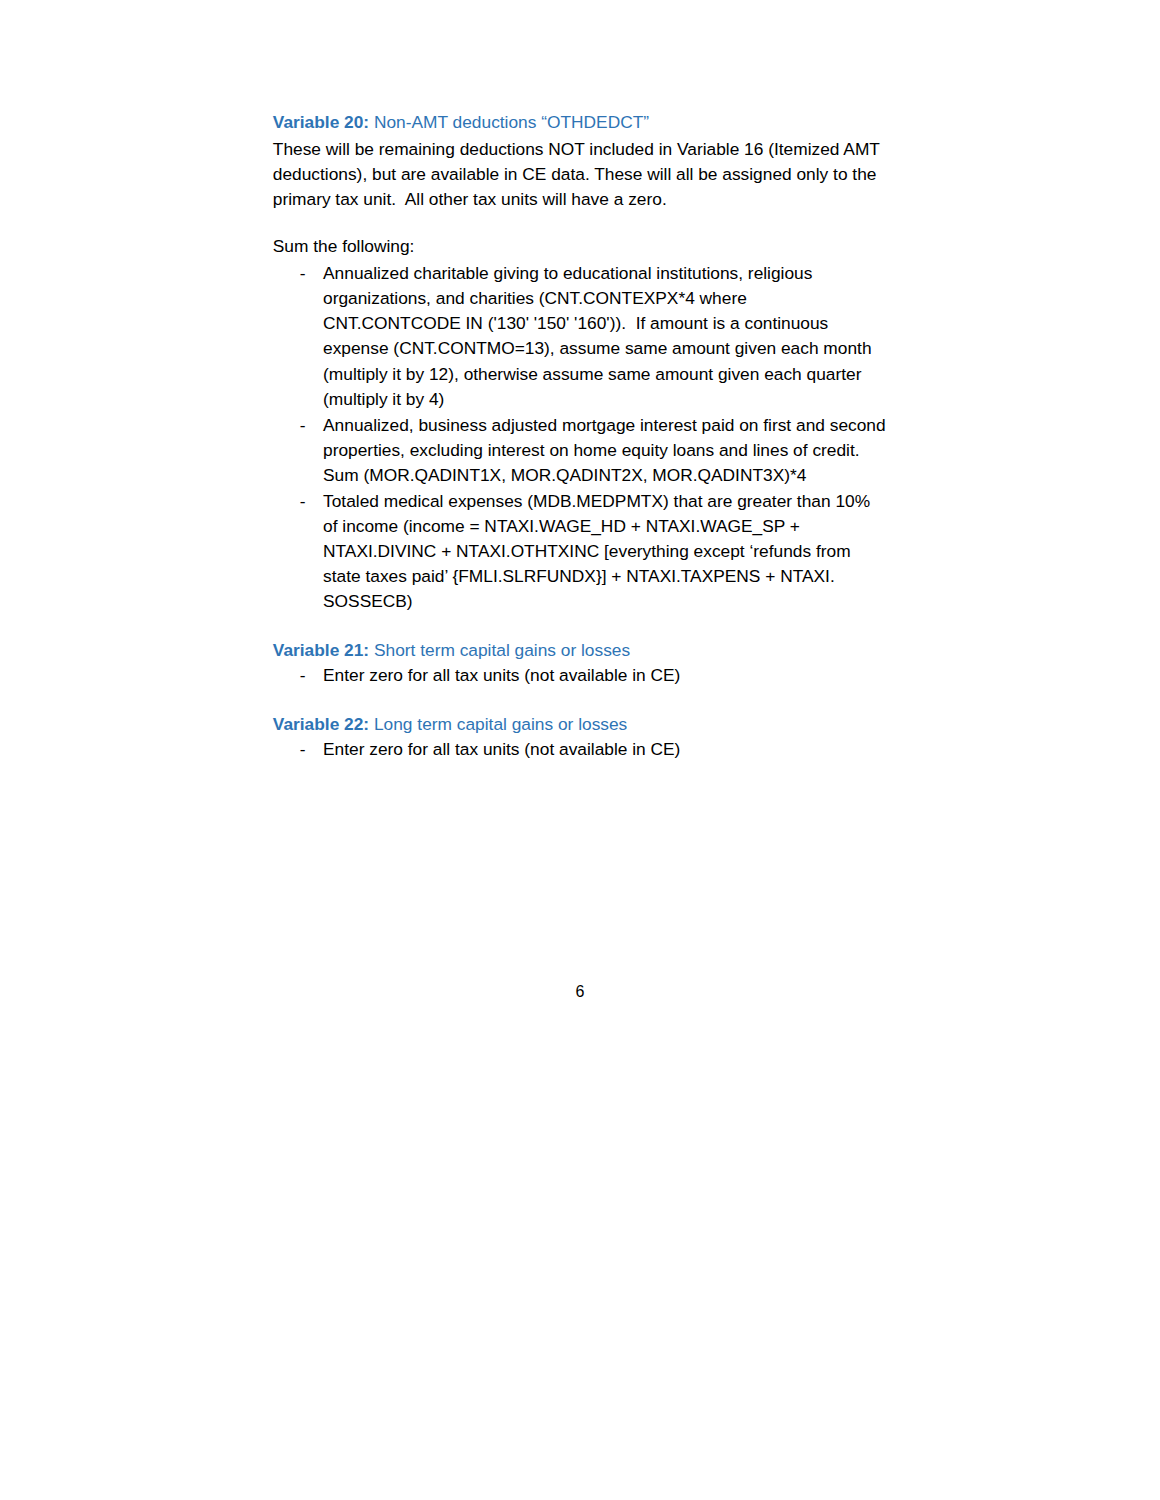Variable 20: Non-AMT deductions “OTHDEDCT”
These will be remaining deductions NOT included in Variable 16 (Itemized AMT deductions), but are available in CE data. These will all be assigned only to the primary tax unit. All other tax units will have a zero.
Sum the following:
Annualized charitable giving to educational institutions, religious organizations, and charities (CNT.CONTEXPX*4 where CNT.CONTCODE IN ('130' '150' '160')). If amount is a continuous expense (CNT.CONTMO=13), assume same amount given each month (multiply it by 12), otherwise assume same amount given each quarter (multiply it by 4)
Annualized, business adjusted mortgage interest paid on first and second properties, excluding interest on home equity loans and lines of credit.Sum (MOR.QADINT1X, MOR.QADINT2X, MOR.QADINT3X)*4
Totaled medical expenses (MDB.MEDPMTX) that are greater than 10% of income (income = NTAXI.WAGE_HD + NTAXI.WAGE_SP + NTAXI.DIVINC + NTAXI.OTHTXINC [everything except ‘refunds from state taxes paid’ {FMLI.SLRFUNDX}] + NTAXI.TAXPENS + NTAXI. SOSSECB)
Variable 21: Short term capital gains or losses
Enter zero for all tax units (not available in CE)
Variable 22: Long term capital gains or losses
Enter zero for all tax units (not available in CE)
6